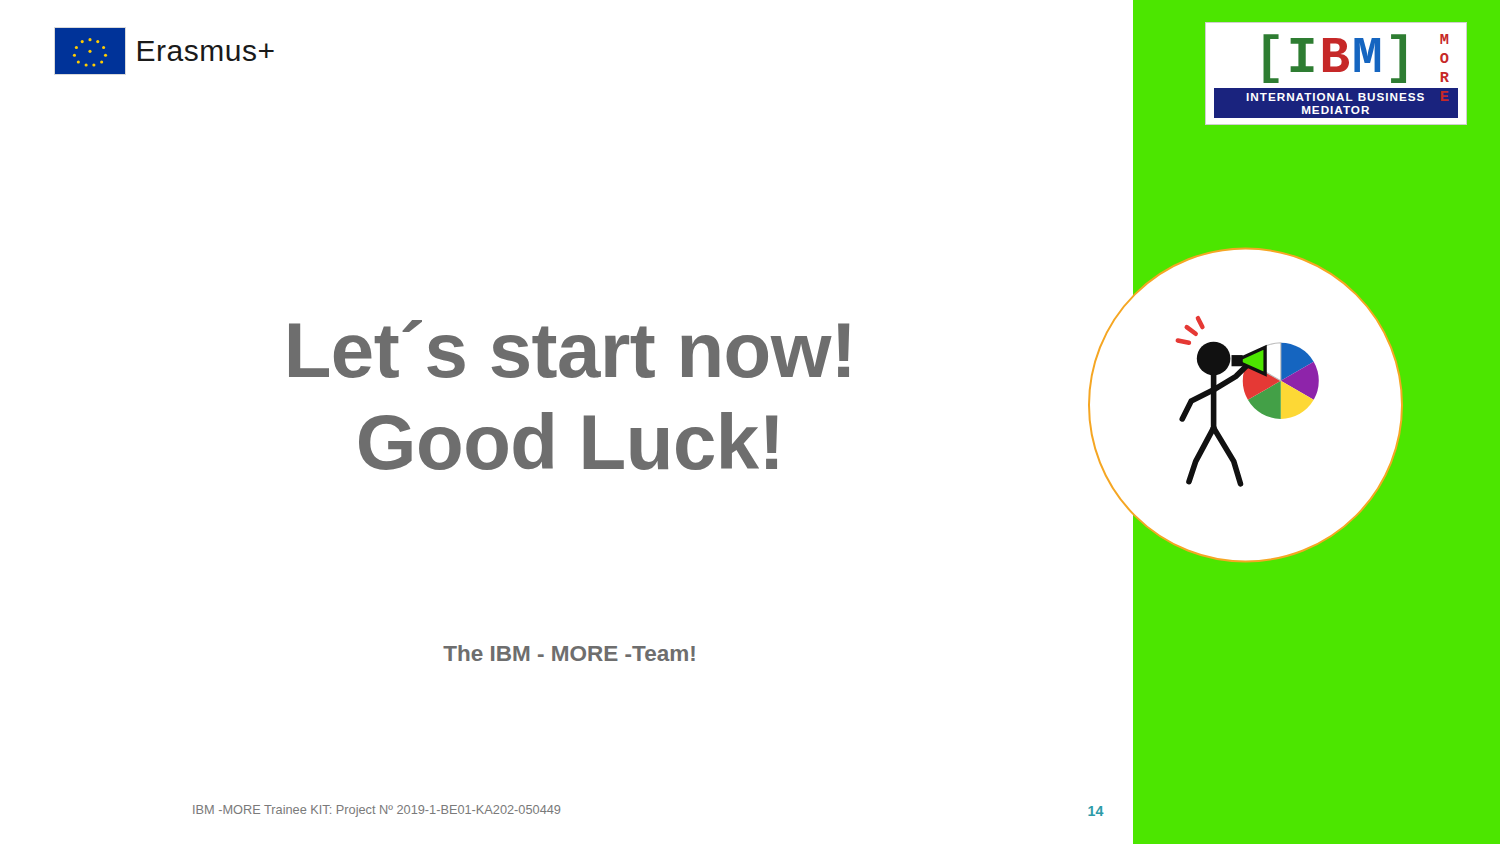Erasmus+
[IBM] MORE
INTERNATIONAL BUSINESS MEDIATOR
Let´s start now!
Good Luck!
The IBM - MORE -Team!
IBM -MORE Trainee KIT: Project Nº 2019-1-BE01-KA202-050449
14